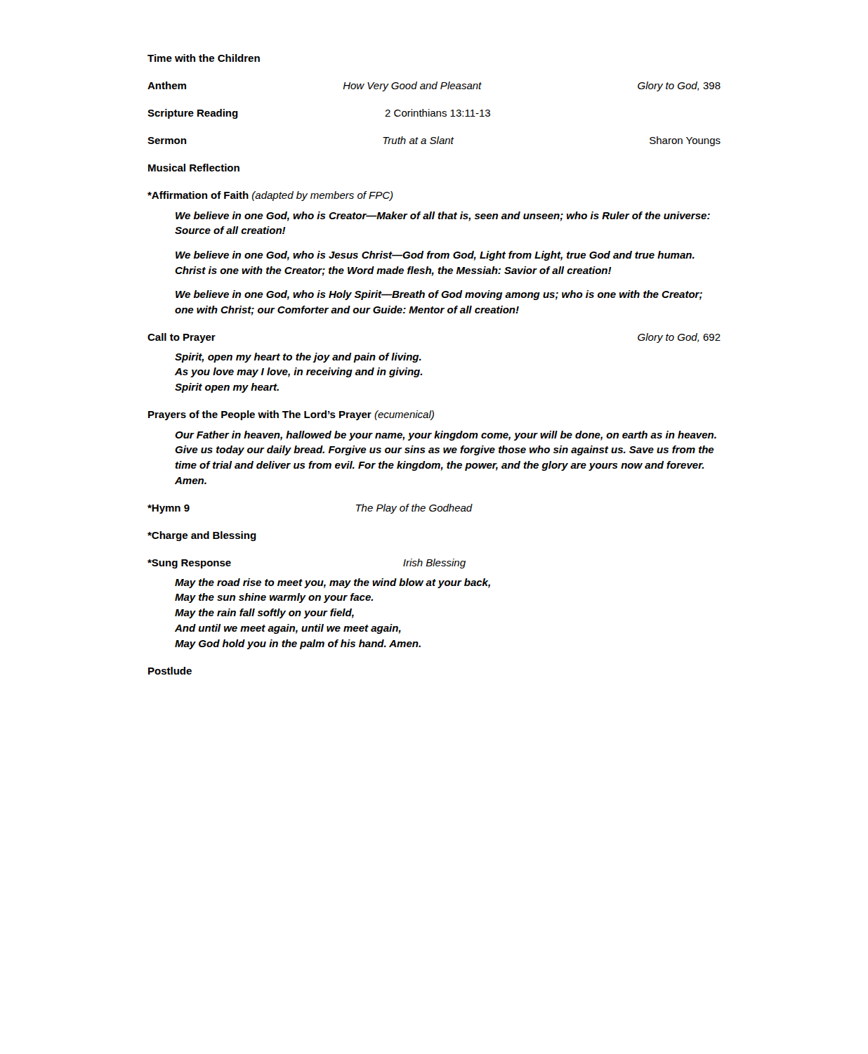Time with the Children
Anthem How Very Good and Pleasant Glory to God, 398
Scripture Reading 2 Corinthians 13:11-13 Glory to God, 398
Sermon Truth at a Slant Sharon Youngs
Musical Reflection
*Affirmation of Faith (adapted by members of FPC)
We believe in one God, who is Creator—Maker of all that is, seen and unseen; who is Ruler of the universe: Source of all creation!
We believe in one God, who is Jesus Christ—God from God, Light from Light, true God and true human. Christ is one with the Creator; the Word made flesh, the Messiah: Savior of all creation!
We believe in one God, who is Holy Spirit—Breath of God moving among us; who is one with the Creator; one with Christ; our Comforter and our Guide: Mentor of all creation!
Call to Prayer Glory to God, 692
Spirit, open my heart to the joy and pain of living.
As you love may I love, in receiving and in giving.
Spirit open my heart.
Prayers of the People with The Lord’s Prayer (ecumenical)
Our Father in heaven, hallowed be your name, your kingdom come, your will be done, on earth as in heaven. Give us today our daily bread. Forgive us our sins as we forgive those who sin against us. Save us from the time of trial and deliver us from evil. For the kingdom, the power, and the glory are yours now and forever. Amen.
*Hymn 9 The Play of the Godhead Glory to God, 398
*Charge and Blessing
*Sung Response Irish Blessing Glory to God, 398
May the road rise to meet you, may the wind blow at your back,
May the sun shine warmly on your face.
May the rain fall softly on your field,
And until we meet again, until we meet again,
May God hold you in the palm of his hand. Amen.
Postlude